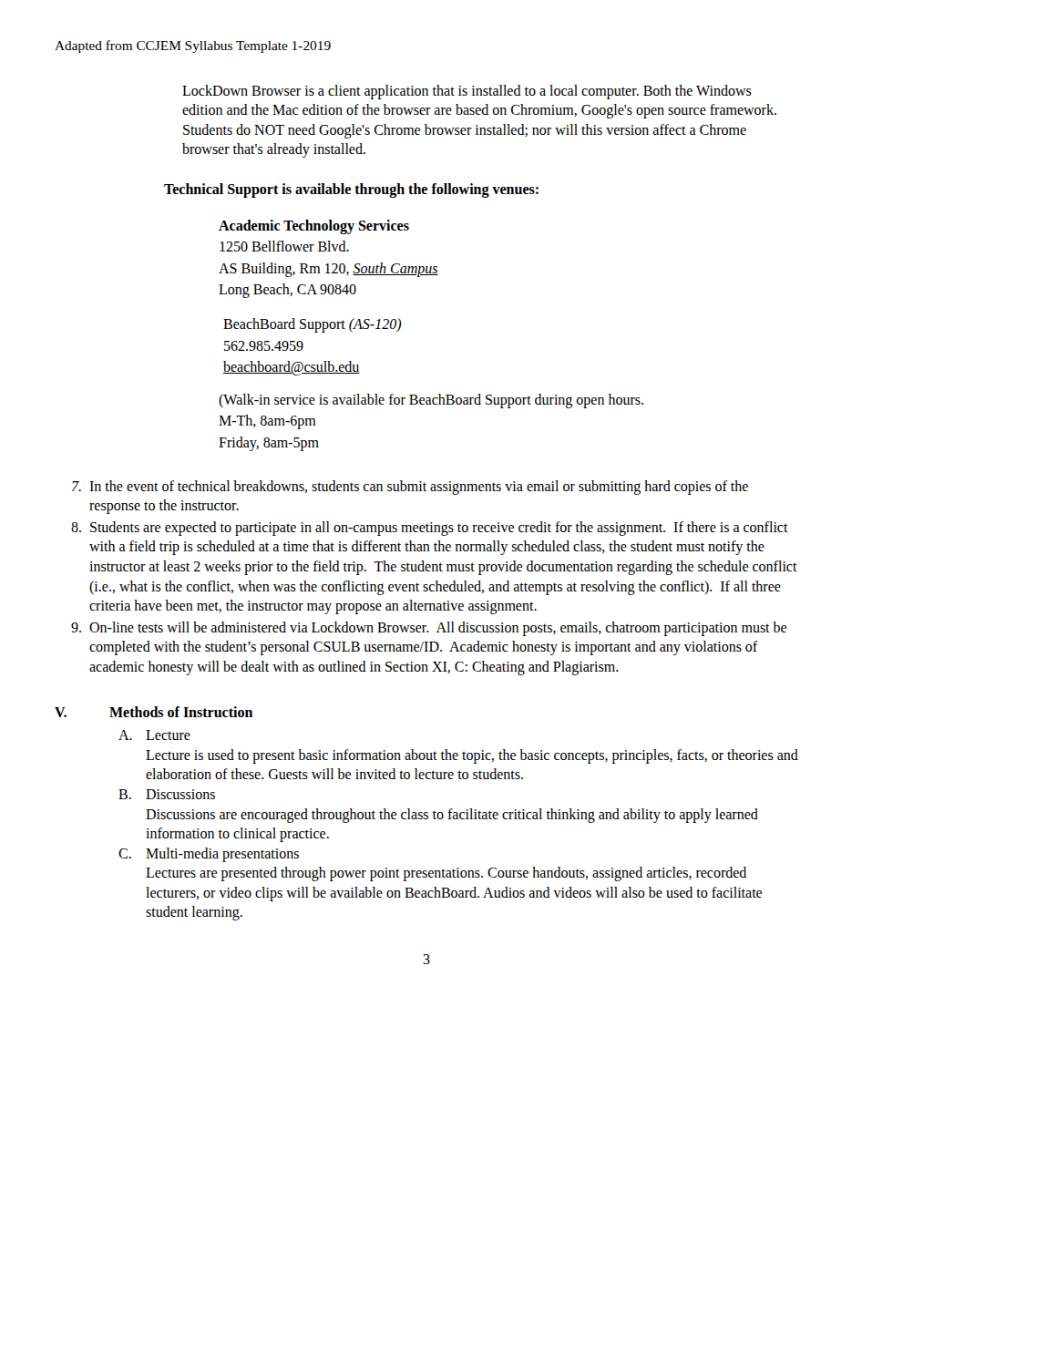Adapted from CCJEM Syllabus Template 1-2019
LockDown Browser is a client application that is installed to a local computer. Both the Windows edition and the Mac edition of the browser are based on Chromium, Google's open source framework. Students do NOT need Google's Chrome browser installed; nor will this version affect a Chrome browser that's already installed.
Technical Support is available through the following venues:
Academic Technology Services
1250 Bellflower Blvd.
AS Building, Rm 120, South Campus
Long Beach, CA 90840
BeachBoard Support (AS-120)
562.985.4959
beachboard@csulb.edu
(Walk-in service is available for BeachBoard Support during open hours.
M-Th, 8am-6pm
Friday, 8am-5pm
7. In the event of technical breakdowns, students can submit assignments via email or submitting hard copies of the response to the instructor.
8. Students are expected to participate in all on-campus meetings to receive credit for the assignment. If there is a conflict with a field trip is scheduled at a time that is different than the normally scheduled class, the student must notify the instructor at least 2 weeks prior to the field trip. The student must provide documentation regarding the schedule conflict (i.e., what is the conflict, when was the conflicting event scheduled, and attempts at resolving the conflict). If all three criteria have been met, the instructor may propose an alternative assignment.
9. On-line tests will be administered via Lockdown Browser. All discussion posts, emails, chatroom participation must be completed with the student’s personal CSULB username/ID. Academic honesty is important and any violations of academic honesty will be dealt with as outlined in Section XI, C: Cheating and Plagiarism.
V. Methods of Instruction
A. Lecture Lecture is used to present basic information about the topic, the basic concepts, principles, facts, or theories and elaboration of these. Guests will be invited to lecture to students.
B. Discussions Discussions are encouraged throughout the class to facilitate critical thinking and ability to apply learned information to clinical practice.
C. Multi-media presentations Lectures are presented through power point presentations. Course handouts, assigned articles, recorded lecturers, or video clips will be available on BeachBoard. Audios and videos will also be used to facilitate student learning.
3